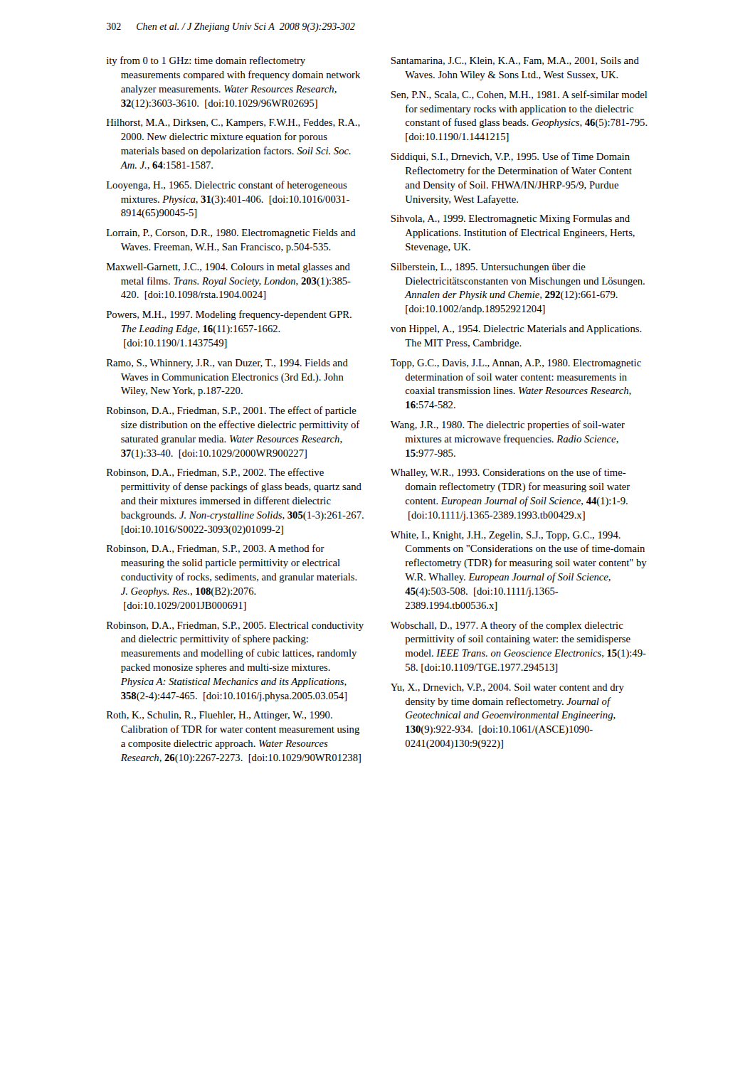302 Chen et al. / J Zhejiang Univ Sci A 2008 9(3):293-302
ity from 0 to 1 GHz: time domain reflectometry measurements compared with frequency domain network analyzer measurements. Water Resources Research, 32(12):3603-3610. [doi:10.1029/96WR02695]
Hilhorst, M.A., Dirksen, C., Kampers, F.W.H., Feddes, R.A., 2000. New dielectric mixture equation for porous materials based on depolarization factors. Soil Sci. Soc. Am. J., 64:1581-1587.
Looyenga, H., 1965. Dielectric constant of heterogeneous mixtures. Physica, 31(3):401-406. [doi:10.1016/0031-8914(65)90045-5]
Lorrain, P., Corson, D.R., 1980. Electromagnetic Fields and Waves. Freeman, W.H., San Francisco, p.504-535.
Maxwell-Garnett, J.C., 1904. Colours in metal glasses and metal films. Trans. Royal Society, London, 203(1):385-420. [doi:10.1098/rsta.1904.0024]
Powers, M.H., 1997. Modeling frequency-dependent GPR. The Leading Edge, 16(11):1657-1662. [doi:10.1190/1.1437549]
Ramo, S., Whinnery, J.R., van Duzer, T., 1994. Fields and Waves in Communication Electronics (3rd Ed.). John Wiley, New York, p.187-220.
Robinson, D.A., Friedman, S.P., 2001. The effect of particle size distribution on the effective dielectric permittivity of saturated granular media. Water Resources Research, 37(1):33-40. [doi:10.1029/2000WR900227]
Robinson, D.A., Friedman, S.P., 2002. The effective permittivity of dense packings of glass beads, quartz sand and their mixtures immersed in different dielectric backgrounds. J. Non-crystalline Solids, 305(1-3):261-267. [doi:10.1016/S0022-3093(02)01099-2]
Robinson, D.A., Friedman, S.P., 2003. A method for measuring the solid particle permittivity or electrical conductivity of rocks, sediments, and granular materials. J. Geophys. Res., 108(B2):2076. [doi:10.1029/2001JB000691]
Robinson, D.A., Friedman, S.P., 2005. Electrical conductivity and dielectric permittivity of sphere packing: measurements and modelling of cubic lattices, randomly packed monosize spheres and multi-size mixtures. Physica A: Statistical Mechanics and its Applications, 358(2-4):447-465. [doi:10.1016/j.physa.2005.03.054]
Roth, K., Schulin, R., Fluehler, H., Attinger, W., 1990. Calibration of TDR for water content measurement using a composite dielectric approach. Water Resources Research, 26(10):2267-2273. [doi:10.1029/90WR01238]
Santamarina, J.C., Klein, K.A., Fam, M.A., 2001, Soils and Waves. John Wiley & Sons Ltd., West Sussex, UK.
Sen, P.N., Scala, C., Cohen, M.H., 1981. A self-similar model for sedimentary rocks with application to the dielectric constant of fused glass beads. Geophysics, 46(5):781-795. [doi:10.1190/1.1441215]
Siddiqui, S.I., Drnevich, V.P., 1995. Use of Time Domain Reflectometry for the Determination of Water Content and Density of Soil. FHWA/IN/JHRP-95/9, Purdue University, West Lafayette.
Sihvola, A., 1999. Electromagnetic Mixing Formulas and Applications. Institution of Electrical Engineers, Herts, Stevenage, UK.
Silberstein, L., 1895. Untersuchungen über die Dielectricitätsconstanten von Mischungen und Lösungen. Annalen der Physik und Chemie, 292(12):661-679. [doi:10.1002/andp.18952921204]
von Hippel, A., 1954. Dielectric Materials and Applications. The MIT Press, Cambridge.
Topp, G.C., Davis, J.L., Annan, A.P., 1980. Electromagnetic determination of soil water content: measurements in coaxial transmission lines. Water Resources Research, 16:574-582.
Wang, J.R., 1980. The dielectric properties of soil-water mixtures at microwave frequencies. Radio Science, 15:977-985.
Whalley, W.R., 1993. Considerations on the use of time-domain reflectometry (TDR) for measuring soil water content. European Journal of Soil Science, 44(1):1-9. [doi:10.1111/j.1365-2389.1993.tb00429.x]
White, I., Knight, J.H., Zegelin, S.J., Topp, G.C., 1994. Comments on "Considerations on the use of time-domain reflectometry (TDR) for measuring soil water content" by W.R. Whalley. European Journal of Soil Science, 45(4):503-508. [doi:10.1111/j.1365-2389.1994.tb00536.x]
Wobschall, D., 1977. A theory of the complex dielectric permittivity of soil containing water: the semidisperse model. IEEE Trans. on Geoscience Electronics, 15(1):49-58. [doi:10.1109/TGE.1977.294513]
Yu, X., Drnevich, V.P., 2004. Soil water content and dry density by time domain reflectometry. Journal of Geotechnical and Geoenvironmental Engineering, 130(9):922-934. [doi:10.1061/(ASCE)1090-0241(2004)130:9(922)]